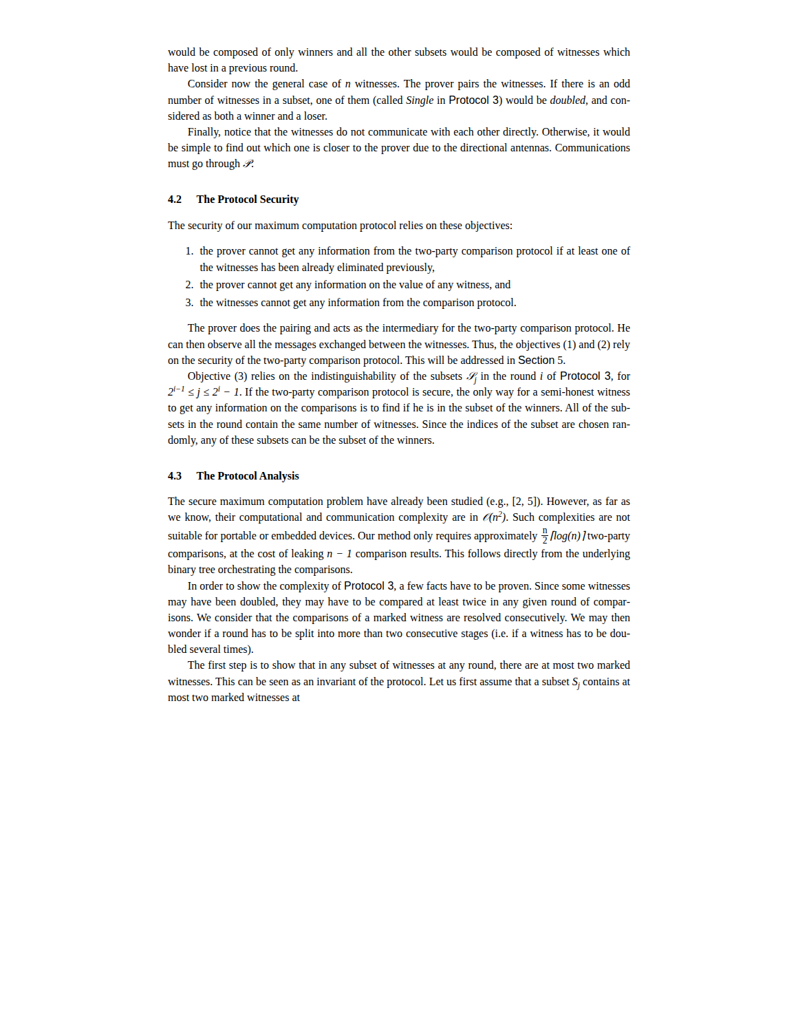would be composed of only winners and all the other subsets would be composed of witnesses which have lost in a previous round.
Consider now the general case of n witnesses. The prover pairs the witnesses. If there is an odd number of witnesses in a subset, one of them (called Single in Protocol 3) would be doubled, and considered as both a winner and a loser.
Finally, notice that the witnesses do not communicate with each other directly. Otherwise, it would be simple to find out which one is closer to the prover due to the directional antennas. Communications must go through 𝒫.
4.2 The Protocol Security
The security of our maximum computation protocol relies on these objectives:
the prover cannot get any information from the two-party comparison protocol if at least one of the witnesses has been already eliminated previously,
the prover cannot get any information on the value of any witness, and
the witnesses cannot get any information from the comparison protocol.
The prover does the pairing and acts as the intermediary for the two-party comparison protocol. He can then observe all the messages exchanged between the witnesses. Thus, the objectives (1) and (2) rely on the security of the two-party comparison protocol. This will be addressed in Section 5.
Objective (3) relies on the indistinguishability of the subsets 𝒮j in the round i of Protocol 3, for 2i−1 ≤ j ≤ 2i − 1. If the two-party comparison protocol is secure, the only way for a semi-honest witness to get any information on the comparisons is to find if he is in the subset of the winners. All of the subsets in the round contain the same number of witnesses. Since the indices of the subset are chosen randomly, any of these subsets can be the subset of the winners.
4.3 The Protocol Analysis
The secure maximum computation problem have already been studied (e.g., [2, 5]). However, as far as we know, their computational and communication complexity are in 𝒪(n2). Such complexities are not suitable for portable or embedded devices. Our method only requires approximately n 2⌈log(n)⌉ two-party comparisons, at the cost of leaking n − 1 comparison results. This follows directly from the underlying binary tree orchestrating the comparisons.
In order to show the complexity of Protocol 3, a few facts have to be proven. Since some witnesses may have been doubled, they may have to be compared at least twice in any given round of comparisons. We consider that the comparisons of a marked witness are resolved consecutively. We may then wonder if a round has to be split into more than two consecutive stages (i.e. if a witness has to be doubled several times).
The first step is to show that in any subset of witnesses at any round, there are at most two marked witnesses. This can be seen as an invariant of the protocol. Let us first assume that a subset Sj contains at most two marked witnesses at